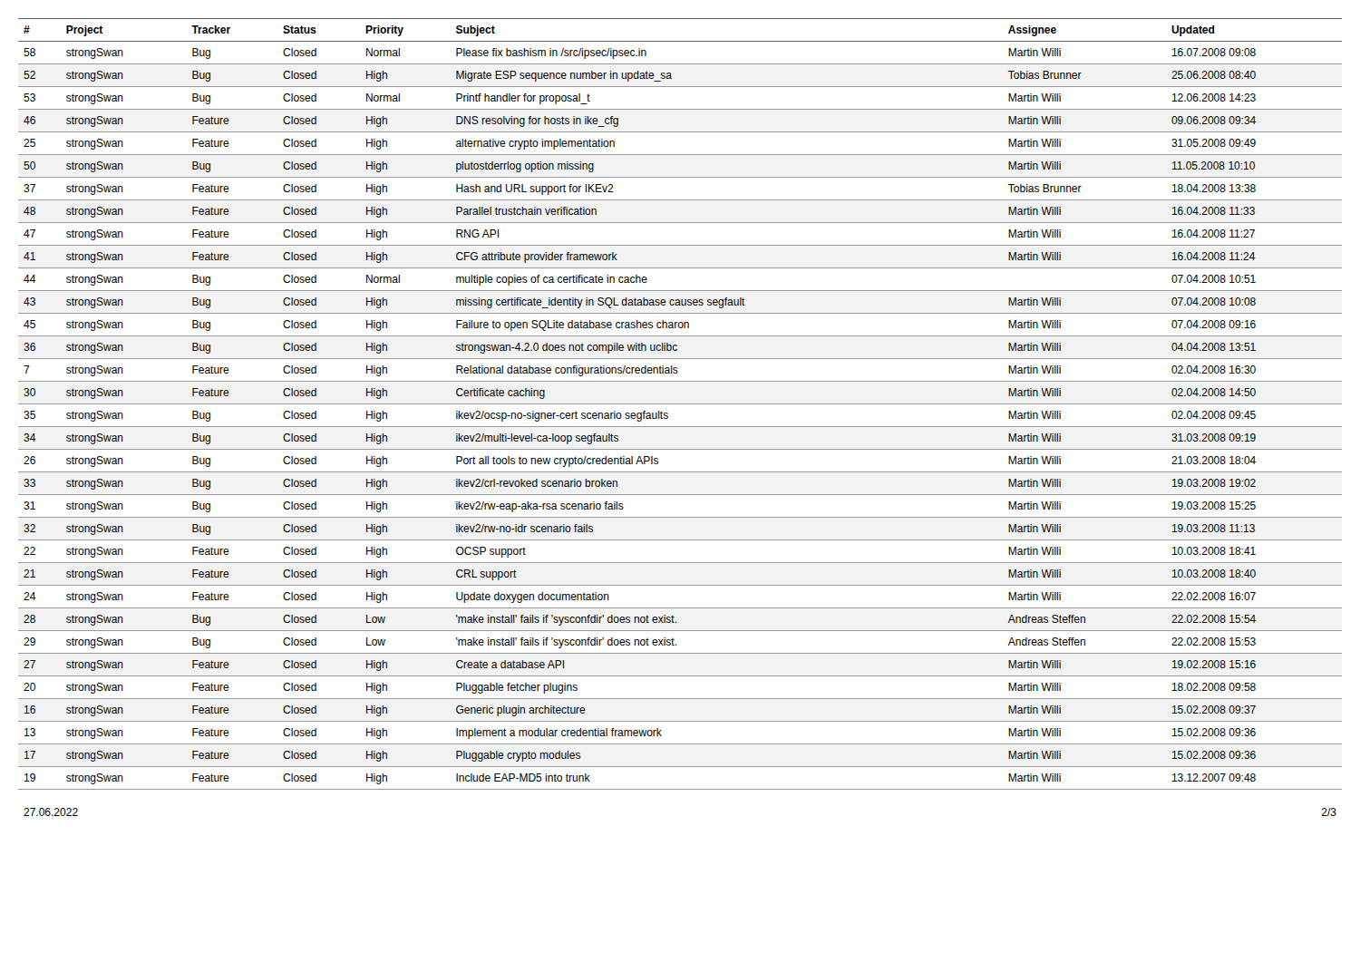strongSwan issue tracker listing
| # | Project | Tracker | Status | Priority | Subject | Assignee | Updated |
| --- | --- | --- | --- | --- | --- | --- | --- |
| 58 | strongSwan | Bug | Closed | Normal | Please fix bashism in /src/ipsec/ipsec.in | Martin Willi | 16.07.2008 09:08 |
| 52 | strongSwan | Bug | Closed | High | Migrate ESP sequence number in update_sa | Tobias Brunner | 25.06.2008 08:40 |
| 53 | strongSwan | Bug | Closed | Normal | Printf handler for proposal_t | Martin Willi | 12.06.2008 14:23 |
| 46 | strongSwan | Feature | Closed | High | DNS resolving for hosts in ike_cfg | Martin Willi | 09.06.2008 09:34 |
| 25 | strongSwan | Feature | Closed | High | alternative crypto implementation | Martin Willi | 31.05.2008 09:49 |
| 50 | strongSwan | Bug | Closed | High | plutostderrlog option missing | Martin Willi | 11.05.2008 10:10 |
| 37 | strongSwan | Feature | Closed | High | Hash and URL support for IKEv2 | Tobias Brunner | 18.04.2008 13:38 |
| 48 | strongSwan | Feature | Closed | High | Parallel trustchain verification | Martin Willi | 16.04.2008 11:33 |
| 47 | strongSwan | Feature | Closed | High | RNG API | Martin Willi | 16.04.2008 11:27 |
| 41 | strongSwan | Feature | Closed | High | CFG attribute provider framework | Martin Willi | 16.04.2008 11:24 |
| 44 | strongSwan | Bug | Closed | Normal | multiple copies of ca certificate in cache | | 07.04.2008 10:51 |
| 43 | strongSwan | Bug | Closed | High | missing certificate_identity in SQL database causes segfault | Martin Willi | 07.04.2008 10:08 |
| 45 | strongSwan | Bug | Closed | High | Failure to open SQLite database crashes charon | Martin Willi | 07.04.2008 09:16 |
| 36 | strongSwan | Bug | Closed | High | strongswan-4.2.0 does not compile with uclibc | Martin Willi | 04.04.2008 13:51 |
| 7 | strongSwan | Feature | Closed | High | Relational database configurations/credentials | Martin Willi | 02.04.2008 16:30 |
| 30 | strongSwan | Feature | Closed | High | Certificate caching | Martin Willi | 02.04.2008 14:50 |
| 35 | strongSwan | Bug | Closed | High | ikev2/ocsp-no-signer-cert scenario segfaults | Martin Willi | 02.04.2008 09:45 |
| 34 | strongSwan | Bug | Closed | High | ikev2/multi-level-ca-loop segfaults | Martin Willi | 31.03.2008 09:19 |
| 26 | strongSwan | Bug | Closed | High | Port all tools to new crypto/credential APIs | Martin Willi | 21.03.2008 18:04 |
| 33 | strongSwan | Bug | Closed | High | ikev2/crl-revoked scenario broken | Martin Willi | 19.03.2008 19:02 |
| 31 | strongSwan | Bug | Closed | High | ikev2/rw-eap-aka-rsa scenario fails | Martin Willi | 19.03.2008 15:25 |
| 32 | strongSwan | Bug | Closed | High | ikev2/rw-no-idr scenario fails | Martin Willi | 19.03.2008 11:13 |
| 22 | strongSwan | Feature | Closed | High | OCSP support | Martin Willi | 10.03.2008 18:41 |
| 21 | strongSwan | Feature | Closed | High | CRL support | Martin Willi | 10.03.2008 18:40 |
| 24 | strongSwan | Feature | Closed | High | Update doxygen documentation | Martin Willi | 22.02.2008 16:07 |
| 28 | strongSwan | Bug | Closed | Low | 'make install' fails if 'sysconfdir' does not exist. | Andreas Steffen | 22.02.2008 15:54 |
| 29 | strongSwan | Bug | Closed | Low | 'make install' fails if 'sysconfdir' does not exist. | Andreas Steffen | 22.02.2008 15:53 |
| 27 | strongSwan | Feature | Closed | High | Create a database API | Martin Willi | 19.02.2008 15:16 |
| 20 | strongSwan | Feature | Closed | High | Pluggable fetcher plugins | Martin Willi | 18.02.2008 09:58 |
| 16 | strongSwan | Feature | Closed | High | Generic plugin architecture | Martin Willi | 15.02.2008 09:37 |
| 13 | strongSwan | Feature | Closed | High | Implement a modular credential framework | Martin Willi | 15.02.2008 09:36 |
| 17 | strongSwan | Feature | Closed | High | Pluggable crypto modules | Martin Willi | 15.02.2008 09:36 |
| 19 | strongSwan | Feature | Closed | High | Include EAP-MD5 into trunk | Martin Willi | 13.12.2007 09:48 |
| 27.06.2022 | 2/3 |